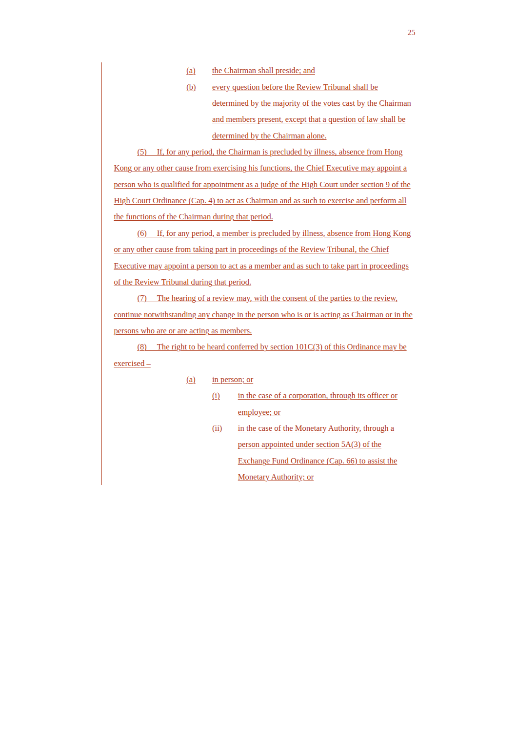25
(a)
the Chairman shall preside; and
(b)
every question before the Review Tribunal shall be determined by the majority of the votes cast by the Chairman and members present, except that a question of law shall be determined by the Chairman alone.
(5) If, for any period, the Chairman is precluded by illness, absence from Hong Kong or any other cause from exercising his functions, the Chief Executive may appoint a person who is qualified for appointment as a judge of the High Court under section 9 of the High Court Ordinance (Cap. 4) to act as Chairman and as such to exercise and perform all the functions of the Chairman during that period.
(6) If, for any period, a member is precluded by illness, absence from Hong Kong or any other cause from taking part in proceedings of the Review Tribunal, the Chief Executive may appoint a person to act as a member and as such to take part in proceedings of the Review Tribunal during that period.
(7) The hearing of a review may, with the consent of the parties to the review, continue notwithstanding any change in the person who is or is acting as Chairman or in the persons who are or are acting as members.
(8) The right to be heard conferred by section 101C(3) of this Ordinance may be exercised –
(a)
in person; or
(i)
in the case of a corporation, through its officer or employee; or
(ii)
in the case of the Monetary Authority, through a person appointed under section 5A(3) of the Exchange Fund Ordinance (Cap. 66) to assist the Monetary Authority; or